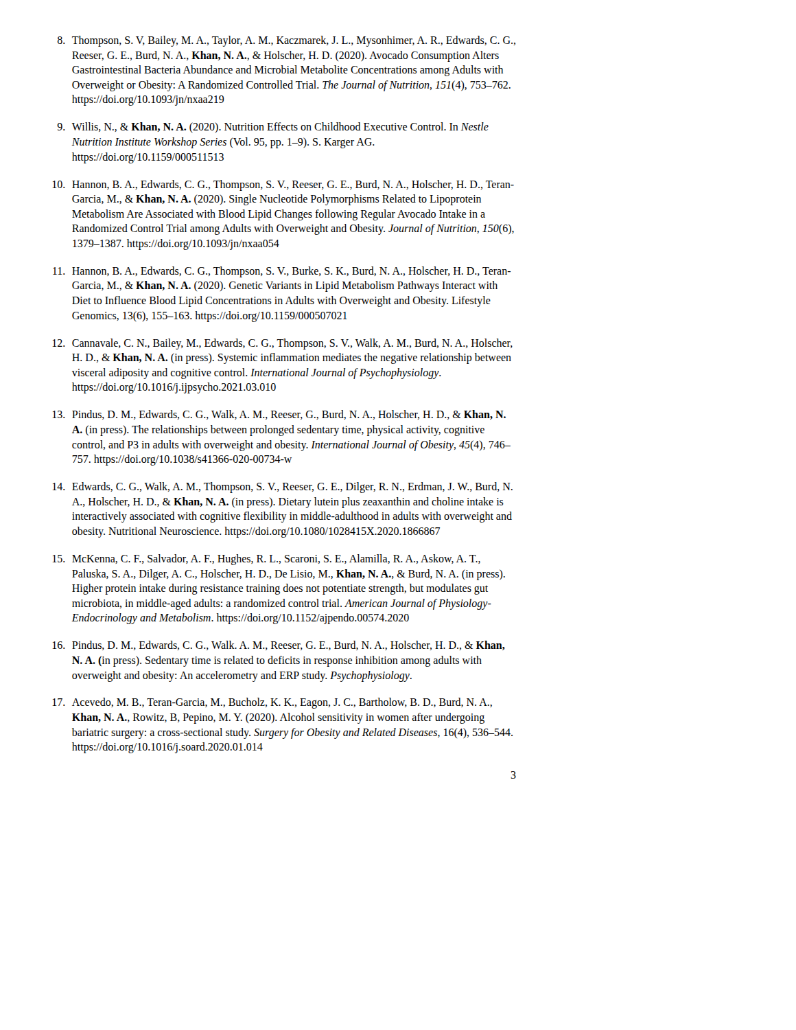Thompson, S. V, Bailey, M. A., Taylor, A. M., Kaczmarek, J. L., Mysonhimer, A. R., Edwards, C. G., Reeser, G. E., Burd, N. A., Khan, N. A., & Holscher, H. D. (2020). Avocado Consumption Alters Gastrointestinal Bacteria Abundance and Microbial Metabolite Concentrations among Adults with Overweight or Obesity: A Randomized Controlled Trial. The Journal of Nutrition, 151(4), 753–762. https://doi.org/10.1093/jn/nxaa219
Willis, N., & Khan, N. A. (2020). Nutrition Effects on Childhood Executive Control. In Nestle Nutrition Institute Workshop Series (Vol. 95, pp. 1–9). S. Karger AG. https://doi.org/10.1159/000511513
Hannon, B. A., Edwards, C. G., Thompson, S. V., Reeser, G. E., Burd, N. A., Holscher, H. D., Teran-Garcia, M., & Khan, N. A. (2020). Single Nucleotide Polymorphisms Related to Lipoprotein Metabolism Are Associated with Blood Lipid Changes following Regular Avocado Intake in a Randomized Control Trial among Adults with Overweight and Obesity. Journal of Nutrition, 150(6), 1379–1387. https://doi.org/10.1093/jn/nxaa054
Hannon, B. A., Edwards, C. G., Thompson, S. V., Burke, S. K., Burd, N. A., Holscher, H. D., Teran-Garcia, M., & Khan, N. A. (2020). Genetic Variants in Lipid Metabolism Pathways Interact with Diet to Influence Blood Lipid Concentrations in Adults with Overweight and Obesity. Lifestyle Genomics, 13(6), 155–163. https://doi.org/10.1159/000507021
Cannavale, C. N., Bailey, M., Edwards, C. G., Thompson, S. V., Walk, A. M., Burd, N. A., Holscher, H. D., & Khan, N. A. (in press). Systemic inflammation mediates the negative relationship between visceral adiposity and cognitive control. International Journal of Psychophysiology. https://doi.org/10.1016/j.ijpsycho.2021.03.010
Pindus, D. M., Edwards, C. G., Walk, A. M., Reeser, G., Burd, N. A., Holscher, H. D., & Khan, N. A. (in press). The relationships between prolonged sedentary time, physical activity, cognitive control, and P3 in adults with overweight and obesity. International Journal of Obesity, 45(4), 746–757. https://doi.org/10.1038/s41366-020-00734-w
Edwards, C. G., Walk, A. M., Thompson, S. V., Reeser, G. E., Dilger, R. N., Erdman, J. W., Burd, N. A., Holscher, H. D., & Khan, N. A. (in press). Dietary lutein plus zeaxanthin and choline intake is interactively associated with cognitive flexibility in middle-adulthood in adults with overweight and obesity. Nutritional Neuroscience. https://doi.org/10.1080/1028415X.2020.1866867
McKenna, C. F., Salvador, A. F., Hughes, R. L., Scaroni, S. E., Alamilla, R. A., Askow, A. T., Paluska, S. A., Dilger, A. C., Holscher, H. D., De Lisio, M., Khan, N. A., & Burd, N. A. (in press). Higher protein intake during resistance training does not potentiate strength, but modulates gut microbiota, in middle-aged adults: a randomized control trial. American Journal of Physiology-Endocrinology and Metabolism. https://doi.org/10.1152/ajpendo.00574.2020
Pindus, D. M., Edwards, C. G., Walk. A. M., Reeser, G. E., Burd, N. A., Holscher, H. D., & Khan, N. A. (in press). Sedentary time is related to deficits in response inhibition among adults with overweight and obesity: An accelerometry and ERP study. Psychophysiology.
Acevedo, M. B., Teran-Garcia, M., Bucholz, K. K., Eagon, J. C., Bartholow, B. D., Burd, N. A., Khan, N. A., Rowitz, B, Pepino, M. Y. (2020). Alcohol sensitivity in women after undergoing bariatric surgery: a cross-sectional study. Surgery for Obesity and Related Diseases, 16(4), 536–544. https://doi.org/10.1016/j.soard.2020.01.014
3